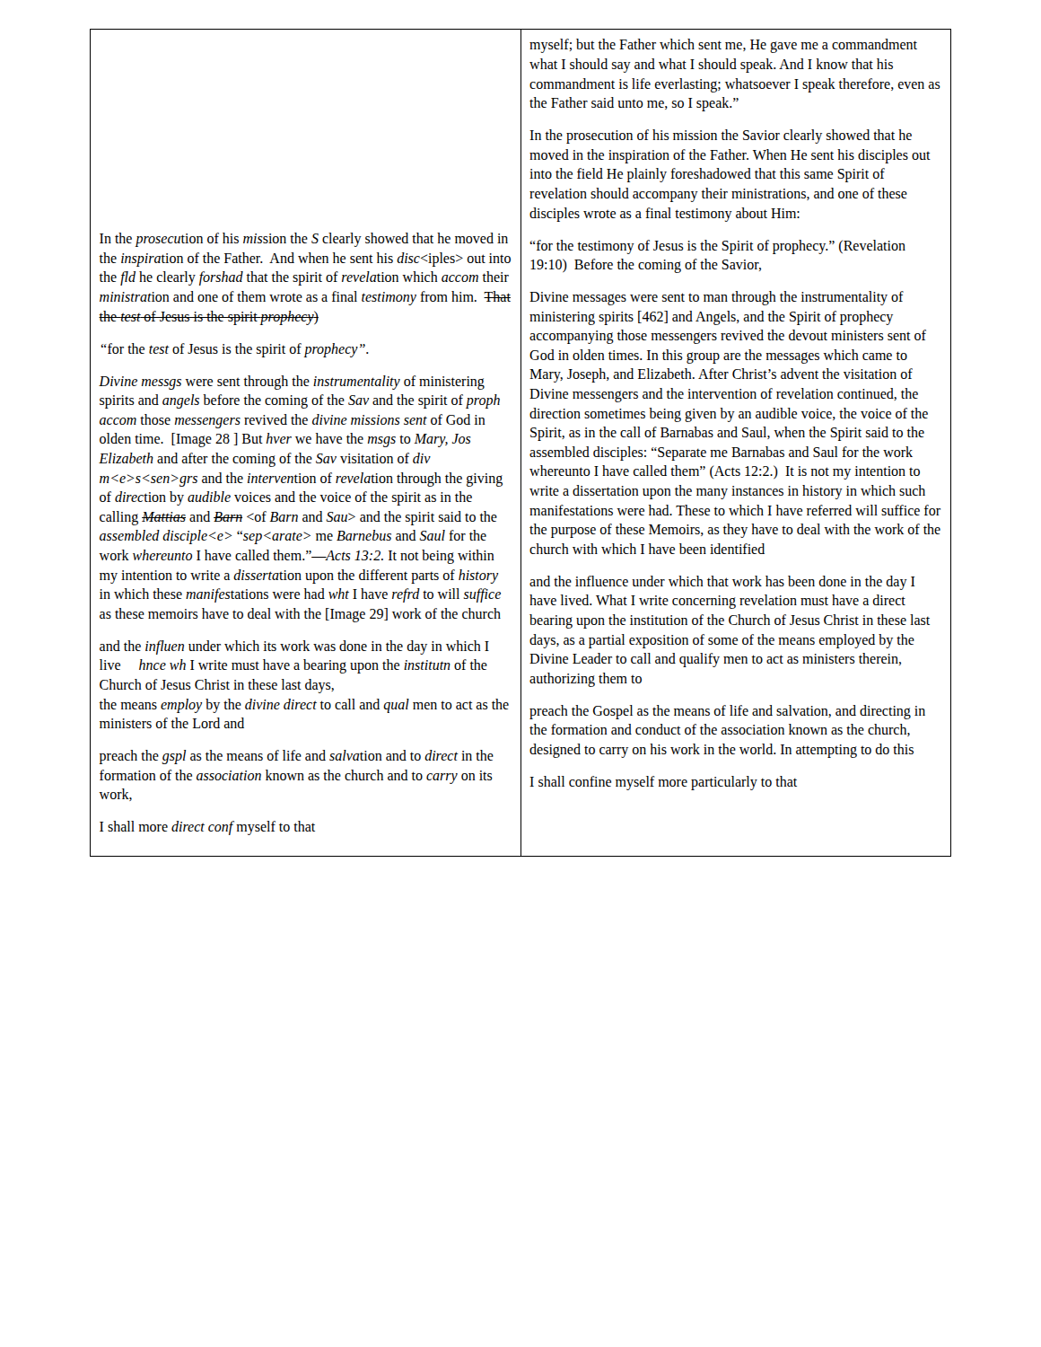| In the prosecu tion of his mis sion the S clearly showed that he moved in the inspira tion of the Father. And when he sent his disc <iples> out into the fld he clearly forshad that the spirit of revela tion which accom their ministrat ion and one of them wrote as a final testimony from him. That the test of Jesus is the spirit prophecy ) “ for the test of Jesus is the spirit of prophecy” . Divine messgs were sent through the instrumentality of ministering spirits and angels before the coming of the Sav and the spirit of proph accom those messengers revived the divine missions sent of God in olden time. [Image 28 ] But hver we have the msgs to Mary, Jos Elizabeth and after the coming of the Sav visitation of div m<e>s<sen>grs and the interven tion of revela tion through the giving of direc tion by audible voices and the voice of the spirit as in the calling Mattias and Barn <of Barn and Sau > and the spirit said to the assembled disciple<e> “ sep<arate> me Barnebus and Saul for the work whereunto I have called them.”— Acts 13:2. It not being within my intention to write a disserta tion upon the different parts of history in which these manifes tations were had wht I have refrd to will suffice as these memoirs have to deal with the [Image 29] work of the church and the influen under which its work was done in the day in which I live hnce wh I write must have a bearing upon the institutn of the Church of Jesus Christ in these last days, the means employ by the divine direct to call and qual men to act as the ministers of the Lord and preach the gspl as the means of life and salva tion and to direct in the formation of the association known as the church and to carry on its work, I shall more direct conf myself to that | myself; but the Father which sent me, He gave me a commandment what I should say and what I should speak. And I know that his commandment is life everlasting; whatsoever I speak therefore, even as the Father said unto me, so I speak.” In the prosecution of his mission the Savior clearly showed that he moved in the inspiration of the Father. When He sent his disciples out into the field He plainly foreshadowed that this same Spirit of revelation should accompany their ministrations, and one of these disciples wrote as a final testimony about Him: “for the testimony of Jesus is the Spirit of prophecy.” (Revelation 19:10) Before the coming of the Savior, Divine messages were sent to man through the instrumentality of ministering spirits [462] and Angels, and the Spirit of prophecy accompanying those messengers revived the devout ministers sent of God in olden times. In this group are the messages which came to Mary, Joseph, and Elizabeth. After Christ’s advent the visitation of Divine messengers and the intervention of revelation continued, the direction sometimes being given by an audible voice, the voice of the Spirit, as in the call of Barnabas and Saul, when the Spirit said to the assembled disciples: “Separate me Barnabas and Saul for the work whereunto I have called them” (Acts 12:2.) It is not my intention to write a dissertation upon the many instances in history in which such manifestations were had. These to which I have referred will suffice for the purpose of these Memoirs, as they have to deal with the work of the church with which I have been identified and the influence under which that work has been done in the day I have lived. What I write concerning revelation must have a direct bearing upon the institution of the Church of Jesus Christ in these last days, as a partial exposition of some of the means employed by the Divine Leader to call and qualify men to act as ministers therein, authorizing them to preach the Gospel as the means of life and salvation, and directing in the formation and conduct of the association known as the church, designed to carry on his work in the world. In attempting to do this I shall confine myself more particularly to that |